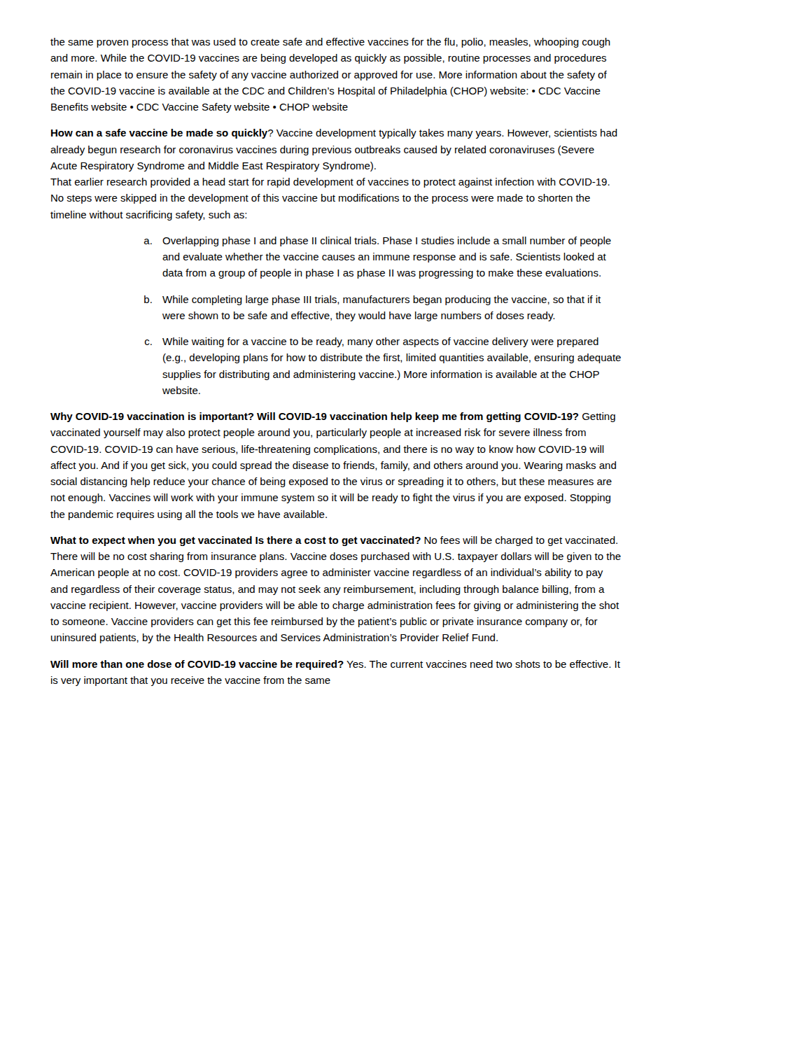the same proven process that was used to create safe and effective vaccines for the flu, polio, measles, whooping cough and more. While the COVID-19 vaccines are being developed as quickly as possible, routine processes and procedures remain in place to ensure the safety of any vaccine authorized or approved for use. More information about the safety of the COVID-19 vaccine is available at the CDC and Children’s Hospital of Philadelphia (CHOP) website: • CDC Vaccine Benefits website • CDC Vaccine Safety website • CHOP website
How can a safe vaccine be made so quickly? Vaccine development typically takes many years. However, scientists had already begun research for coronavirus vaccines during previous outbreaks caused by related coronaviruses (Severe Acute Respiratory Syndrome and Middle East Respiratory Syndrome).
That earlier research provided a head start for rapid development of vaccines to protect against infection with COVID-19. No steps were skipped in the development of this vaccine but modifications to the process were made to shorten the timeline without sacrificing safety, such as:
Overlapping phase I and phase II clinical trials. Phase I studies include a small number of people and evaluate whether the vaccine causes an immune response and is safe. Scientists looked at data from a group of people in phase I as phase II was progressing to make these evaluations.
While completing large phase III trials, manufacturers began producing the vaccine, so that if it were shown to be safe and effective, they would have large numbers of doses ready.
While waiting for a vaccine to be ready, many other aspects of vaccine delivery were prepared (e.g., developing plans for how to distribute the first, limited quantities available, ensuring adequate supplies for distributing and administering vaccine.) More information is available at the CHOP website.
Why COVID-19 vaccination is important? Will COVID-19 vaccination help keep me from getting COVID-19? Getting vaccinated yourself may also protect people around you, particularly people at increased risk for severe illness from COVID-19. COVID-19 can have serious, life-threatening complications, and there is no way to know how COVID-19 will affect you. And if you get sick, you could spread the disease to friends, family, and others around you. Wearing masks and social distancing help reduce your chance of being exposed to the virus or spreading it to others, but these measures are not enough. Vaccines will work with your immune system so it will be ready to fight the virus if you are exposed. Stopping the pandemic requires using all the tools we have available.
What to expect when you get vaccinated Is there a cost to get vaccinated? No fees will be charged to get vaccinated. There will be no cost sharing from insurance plans. Vaccine doses purchased with U.S. taxpayer dollars will be given to the American people at no cost. COVID-19 providers agree to administer vaccine regardless of an individual’s ability to pay and regardless of their coverage status, and may not seek any reimbursement, including through balance billing, from a vaccine recipient. However, vaccine providers will be able to charge administration fees for giving or administering the shot to someone. Vaccine providers can get this fee reimbursed by the patient’s public or private insurance company or, for uninsured patients, by the Health Resources and Services Administration’s Provider Relief Fund.
Will more than one dose of COVID-19 vaccine be required? Yes. The current vaccines need two shots to be effective. It is very important that you receive the vaccine from the same